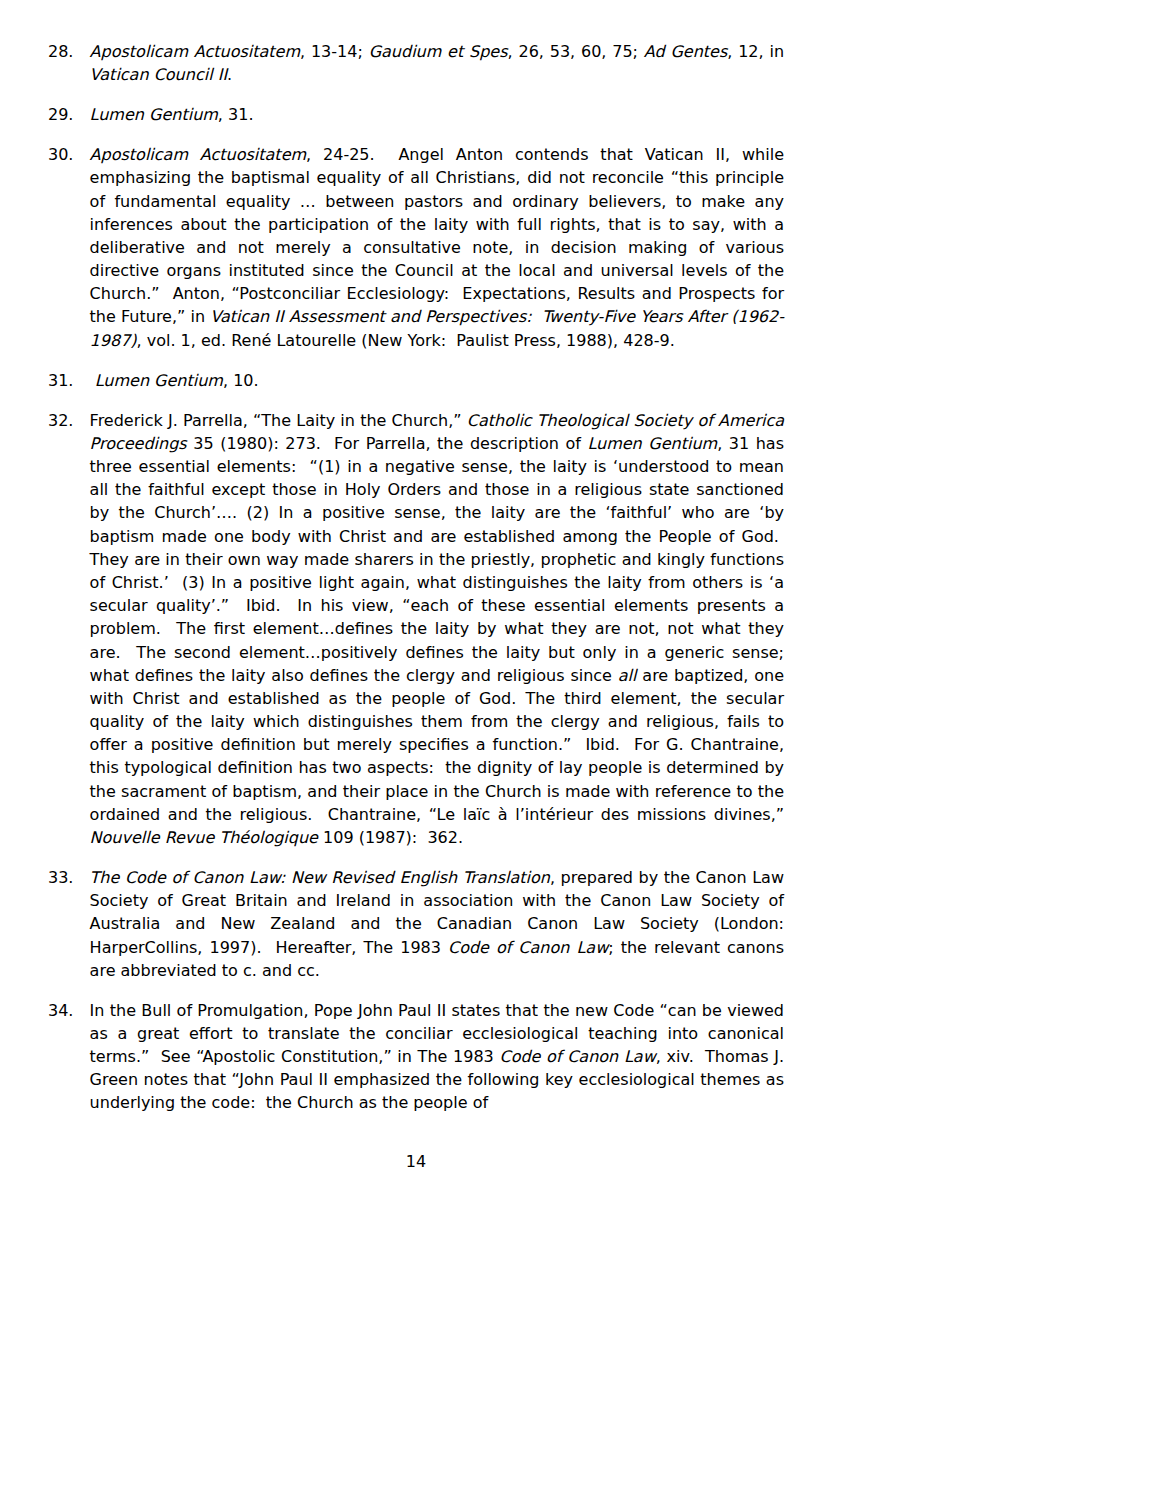28. Apostolicam Actuositatem, 13-14; Gaudium et Spes, 26, 53, 60, 75; Ad Gentes, 12, in Vatican Council II.
29. Lumen Gentium, 31.
30. Apostolicam Actuositatem, 24-25. Angel Anton contends that Vatican II, while emphasizing the baptismal equality of all Christians, did not reconcile “this principle of fundamental equality … between pastors and ordinary believers, to make any inferences about the participation of the laity with full rights, that is to say, with a deliberative and not merely a consultative note, in decision making of various directive organs instituted since the Council at the local and universal levels of the Church.” Anton, “Postconciliar Ecclesiology: Expectations, Results and Prospects for the Future,” in Vatican II Assessment and Perspectives: Twenty-Five Years After (1962-1987), vol. 1, ed. René Latourelle (New York: Paulist Press, 1988), 428-9.
31. Lumen Gentium, 10.
32. Frederick J. Parrella, “The Laity in the Church,” Catholic Theological Society of America Proceedings 35 (1980): 273. For Parrella, the description of Lumen Gentium, 31 has three essential elements: “(1) in a negative sense, the laity is ‘understood to mean all the faithful except those in Holy Orders and those in a religious state sanctioned by the Church’…. (2) In a positive sense, the laity are the ‘faithful’ who are ‘by baptism made one body with Christ and are established among the People of God. They are in their own way made sharers in the priestly, prophetic and kingly functions of Christ.’ (3) In a positive light again, what distinguishes the laity from others is ‘a secular quality’.” Ibid. In his view, “each of these essential elements presents a problem. The first element…defines the laity by what they are not, not what they are. The second element…positively defines the laity but only in a generic sense; what defines the laity also defines the clergy and religious since all are baptized, one with Christ and established as the people of God. The third element, the secular quality of the laity which distinguishes them from the clergy and religious, fails to offer a positive definition but merely specifies a function.” Ibid. For G. Chantraine, this typological definition has two aspects: the dignity of lay people is determined by the sacrament of baptism, and their place in the Church is made with reference to the ordained and the religious. Chantraine, “Le laïc à l’intérieur des missions divines,” Nouvelle Revue Théologique 109 (1987): 362.
33. The Code of Canon Law: New Revised English Translation, prepared by the Canon Law Society of Great Britain and Ireland in association with the Canon Law Society of Australia and New Zealand and the Canadian Canon Law Society (London: HarperCollins, 1997). Hereafter, The 1983 Code of Canon Law; the relevant canons are abbreviated to c. and cc.
34. In the Bull of Promulgation, Pope John Paul II states that the new Code “can be viewed as a great effort to translate the conciliar ecclesiological teaching into canonical terms.” See “Apostolic Constitution,” in The 1983 Code of Canon Law, xiv. Thomas J. Green notes that “John Paul II emphasized the following key ecclesiological themes as underlying the code: the Church as the people of
14